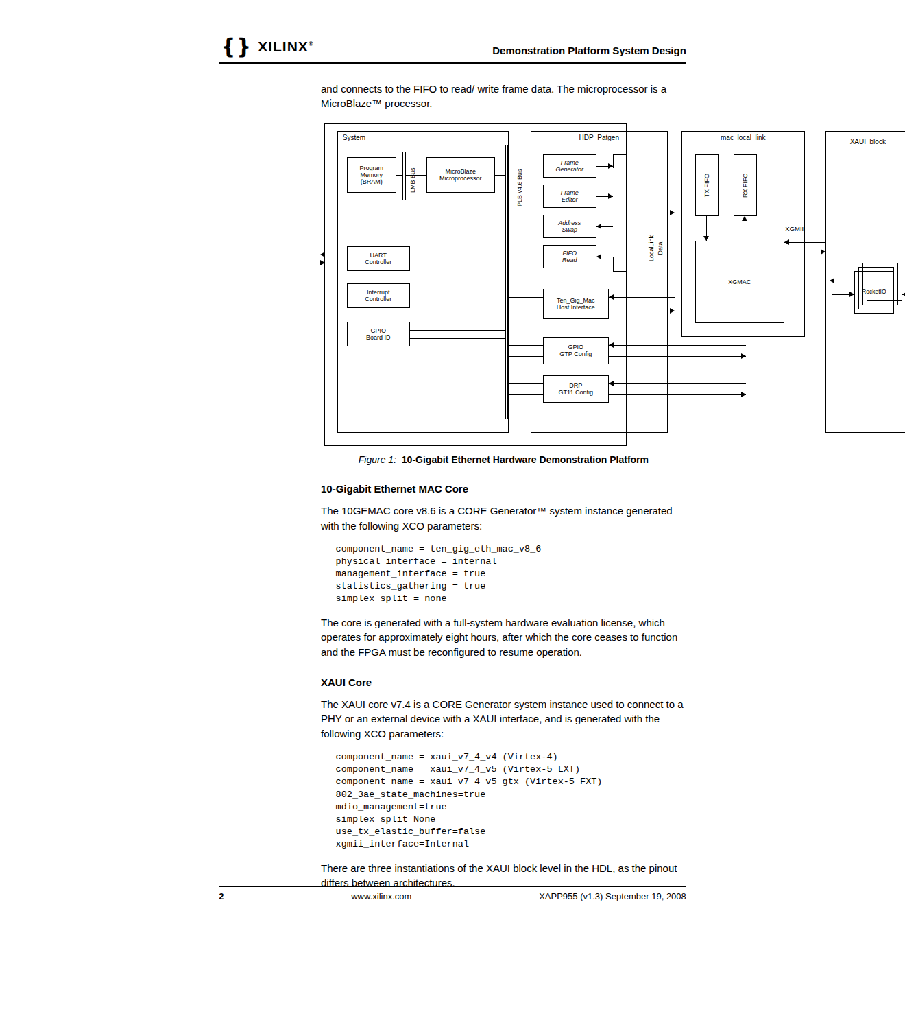❴❵ XILINX®
Demonstration Platform System Design
and connects to the FIFO to read/ write frame data. The microprocessor is a MicroBlaze™ processor.
System
Program
Memory
(BRAM)
MicroBlaze
Microprocessor
LMB Bus
PLB v4.6 Bus
UART
Controller
Interrupt
Controller
GPIO
Board ID
HDP_Patgen
Frame
Generator
Frame
Editor
Address
Swap
FIFO
Read
LocalLink
Data
Ten_Gig_Mac
Host Interface
GPIO
GTP Config
DRP
GT11 Config
mac_local_link
TX FIFO
RX FIFO
XGMAC
XGMII
XAUI_block
RocketIO
Figure 1: 10-Gigabit Ethernet Hardware Demonstration Platform
10-Gigabit Ethernet MAC Core
The 10GEMAC core v8.6 is a CORE Generator™ system instance generated with the following XCO parameters:
component_name = ten_gig_eth_mac_v8_6
physical_interface = internal
management_interface = true
statistics_gathering = true
simplex_split = none
The core is generated with a full-system hardware evaluation license, which operates for approximately eight hours, after which the core ceases to function and the FPGA must be reconfigured to resume operation.
XAUI Core
The XAUI core v7.4 is a CORE Generator system instance used to connect to a PHY or an external device with a XAUI interface, and is generated with the following XCO parameters:
component_name = xaui_v7_4_v4 (Virtex-4)
component_name = xaui_v7_4_v5 (Virtex-5 LXT)
component_name = xaui_v7_4_v5_gtx (Virtex-5 FXT)
802_3ae_state_machines=true
mdio_management=true
simplex_split=None
use_tx_elastic_buffer=false
xgmii_interface=Internal
There are three instantiations of the XAUI block level in the HDL, as the pinout differs between architectures.
2
www.xilinx.com
XAPP955 (v1.3) September 19, 2008